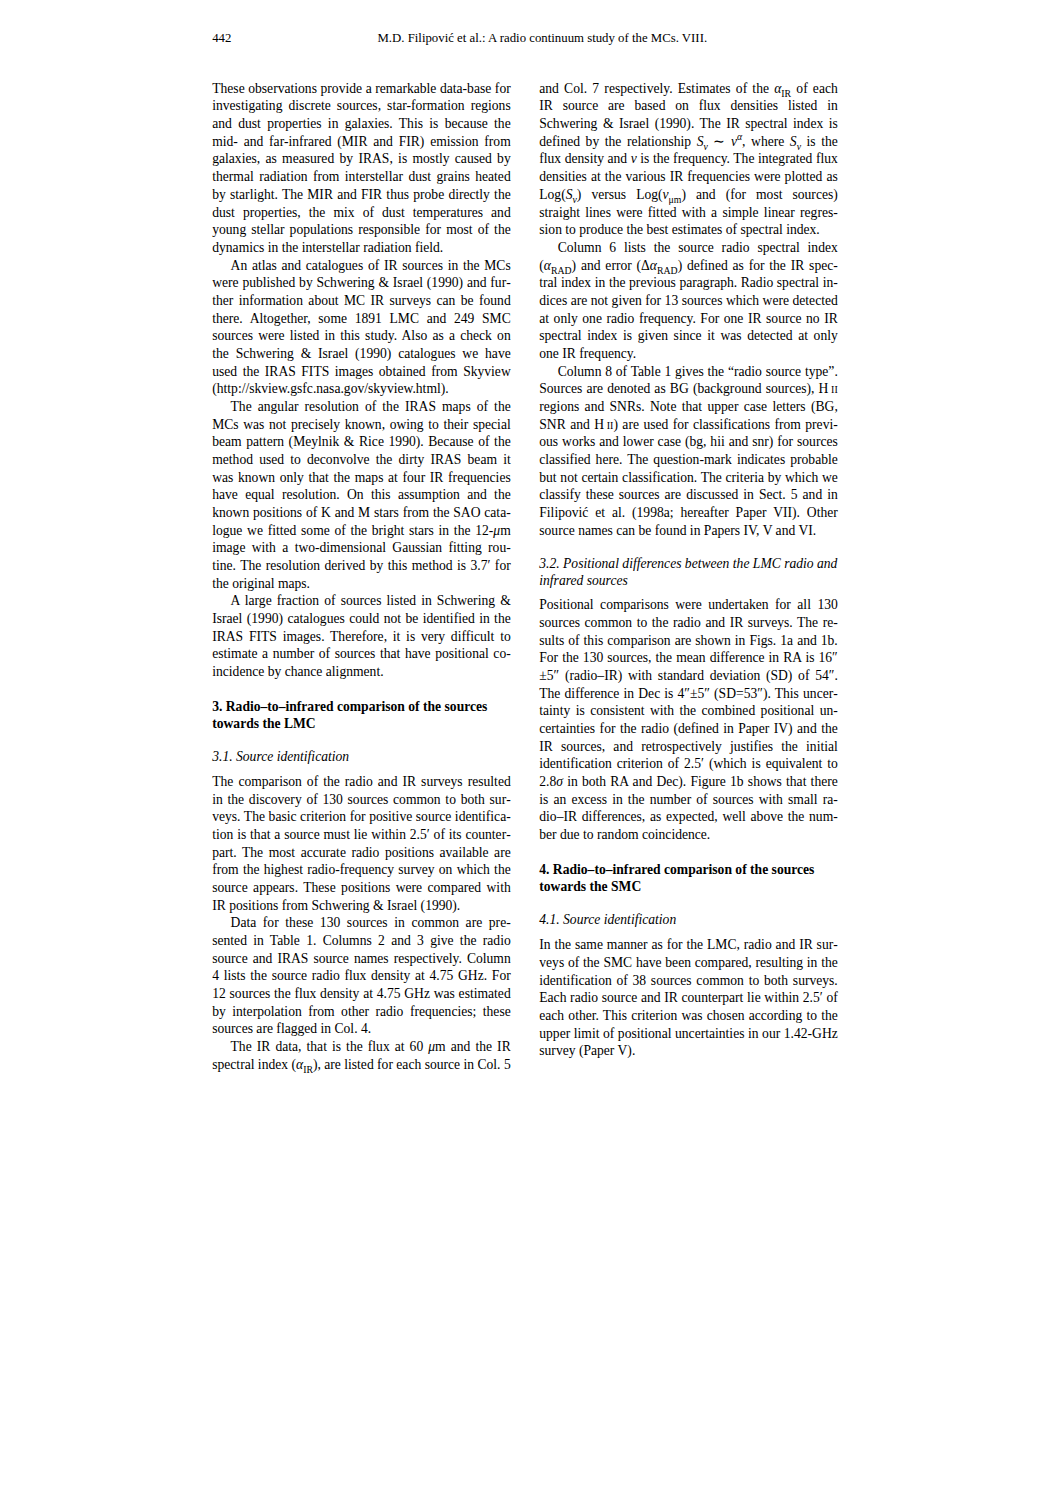442 M.D. Filipović et al.: A radio continuum study of the MCs. VIII.
These observations provide a remarkable data-base for investigating discrete sources, star-formation regions and dust properties in galaxies. This is because the mid- and far-infrared (MIR and FIR) emission from galaxies, as measured by IRAS, is mostly caused by thermal radiation from interstellar dust grains heated by starlight. The MIR and FIR thus probe directly the dust properties, the mix of dust temperatures and young stellar populations responsible for most of the dynamics in the interstellar radiation field.
An atlas and catalogues of IR sources in the MCs were published by Schwering & Israel (1990) and further information about MC IR surveys can be found there. Altogether, some 1891 LMC and 249 SMC sources were listed in this study. Also as a check on the Schwering & Israel (1990) catalogues we have used the IRAS FITS images obtained from Skyview (http://skview.gsfc.nasa.gov/skyview.html).
The angular resolution of the IRAS maps of the MCs was not precisely known, owing to their special beam pattern (Meylnik & Rice 1990). Because of the method used to deconvolve the dirty IRAS beam it was known only that the maps at four IR frequencies have equal resolution. On this assumption and the known positions of K and M stars from the SAO catalogue we fitted some of the bright stars in the 12-μm image with a two-dimensional Gaussian fitting routine. The resolution derived by this method is 3.7′ for the original maps.
A large fraction of sources listed in Schwering & Israel (1990) catalogues could not be identified in the IRAS FITS images. Therefore, it is very difficult to estimate a number of sources that have positional coincidence by chance alignment.
3. Radio–to–infrared comparison of the sources towards the LMC
3.1. Source identification
The comparison of the radio and IR surveys resulted in the discovery of 130 sources common to both surveys. The basic criterion for positive source identification is that a source must lie within 2.5′ of its counterpart. The most accurate radio positions available are from the highest radio-frequency survey on which the source appears. These positions were compared with IR positions from Schwering & Israel (1990).
Data for these 130 sources in common are presented in Table 1. Columns 2 and 3 give the radio source and IRAS source names respectively. Column 4 lists the source radio flux density at 4.75 GHz. For 12 sources the flux density at 4.75 GHz was estimated by interpolation from other radio frequencies; these sources are flagged in Col. 4.
The IR data, that is the flux at 60 μm and the IR spectral index (αIR), are listed for each source in Col. 5
and Col. 7 respectively. Estimates of the αIR of each IR source are based on flux densities listed in Schwering & Israel (1990). The IR spectral index is defined by the relationship Sν ∼ να, where Sν is the flux density and ν is the frequency. The integrated flux densities at the various IR frequencies were plotted as Log(Sν) versus Log(νμm) and (for most sources) straight lines were fitted with a simple linear regression to produce the best estimates of spectral index.
Column 6 lists the source radio spectral index (αRAD) and error (ΔαRAD) defined as for the IR spectral index in the previous paragraph. Radio spectral indices are not given for 13 sources which were detected at only one radio frequency. For one IR source no IR spectral index is given since it was detected at only one IR frequency.
Column 8 of Table 1 gives the “radio source type”. Sources are denoted as BG (background sources), H ii regions and SNRs. Note that upper case letters (BG, SNR and H ii) are used for classifications from previous works and lower case (bg, hii and snr) for sources classified here. The question-mark indicates probable but not certain classification. The criteria by which we classify these sources are discussed in Sect. 5 and in Filipović et al. (1998a; hereafter Paper VII). Other source names can be found in Papers IV, V and VI.
3.2. Positional differences between the LMC radio and infrared sources
Positional comparisons were undertaken for all 130 sources common to the radio and IR surveys. The results of this comparison are shown in Figs. 1a and 1b. For the 130 sources, the mean difference in RA is 16″±5″ (radio–IR) with standard deviation (SD) of 54″. The difference in Dec is 4″±5″ (SD=53″). This uncertainty is consistent with the combined positional uncertainties for the radio (defined in Paper IV) and the IR sources, and retrospectively justifies the initial identification criterion of 2.5′ (which is equivalent to 2.8σ in both RA and Dec). Figure 1b shows that there is an excess in the number of sources with small radio–IR differences, as expected, well above the number due to random coincidence.
4. Radio–to–infrared comparison of the sources towards the SMC
4.1. Source identification
In the same manner as for the LMC, radio and IR surveys of the SMC have been compared, resulting in the identification of 38 sources common to both surveys. Each radio source and IR counterpart lie within 2.5′ of each other. This criterion was chosen according to the upper limit of positional uncertainties in our 1.42-GHz survey (Paper V).